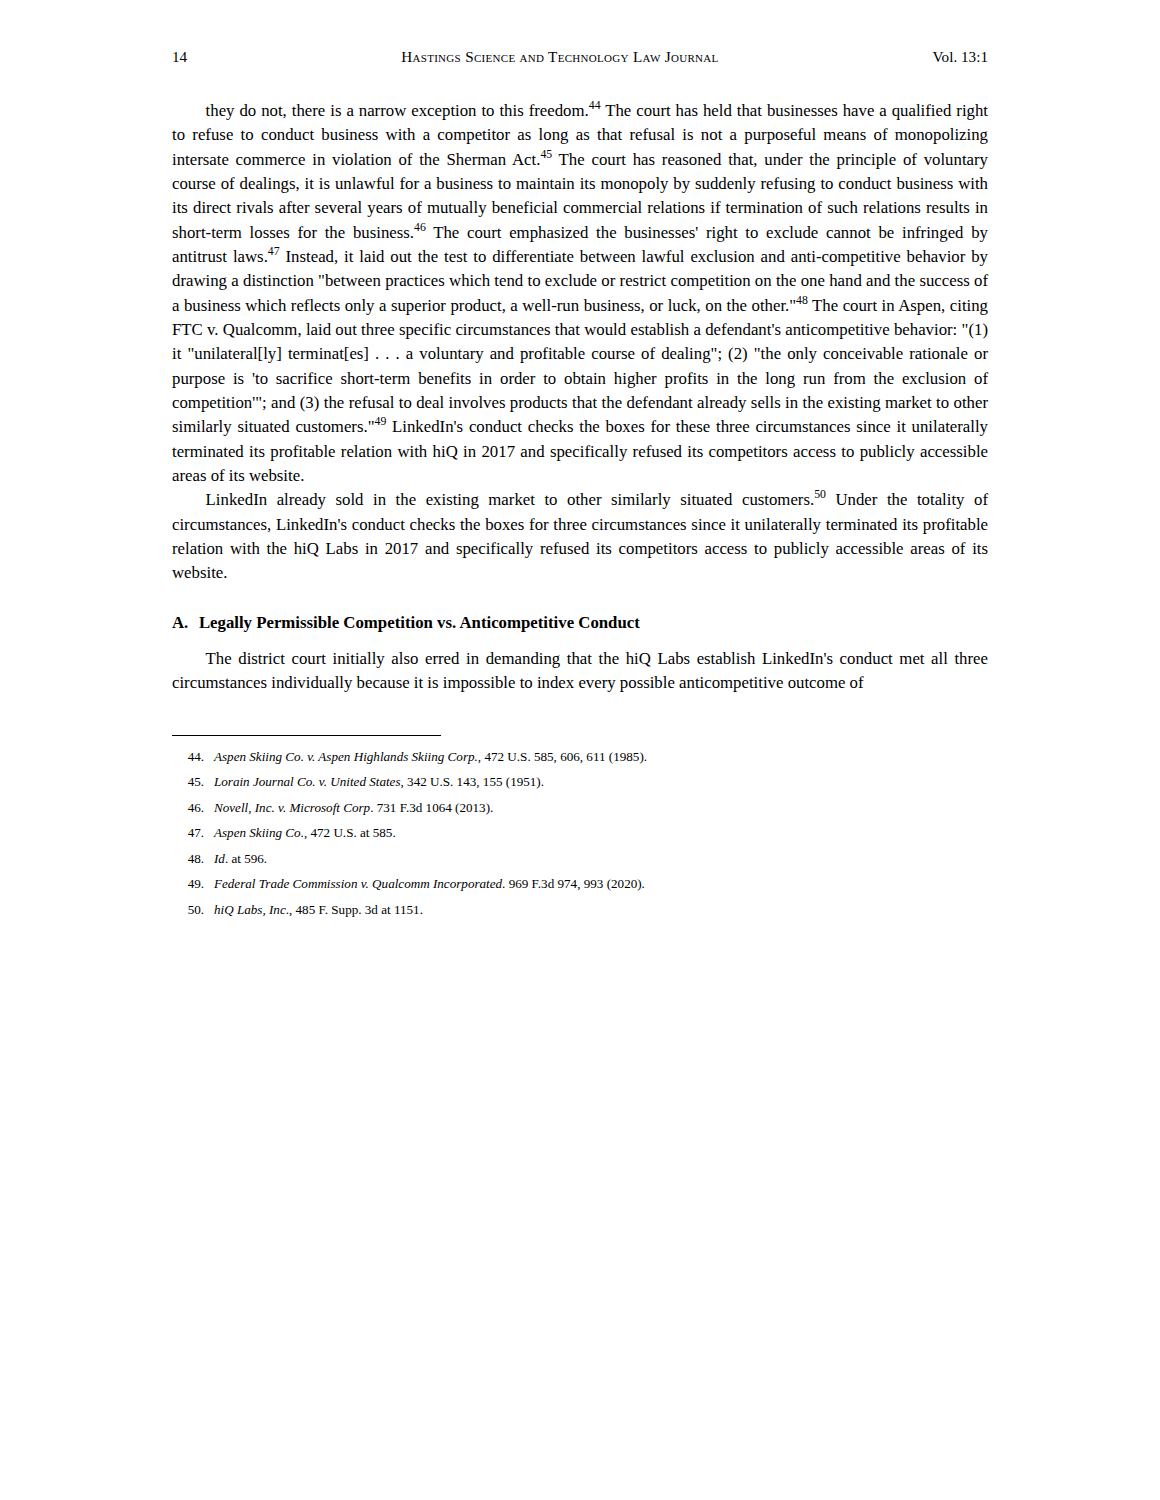14 Hastings Science and Technology Law Journal Vol. 13:1
they do not, there is a narrow exception to this freedom.44 The court has held that businesses have a qualified right to refuse to conduct business with a competitor as long as that refusal is not a purposeful means of monopolizing intersate commerce in violation of the Sherman Act.45 The court has reasoned that, under the principle of voluntary course of dealings, it is unlawful for a business to maintain its monopoly by suddenly refusing to conduct business with its direct rivals after several years of mutually beneficial commercial relations if termination of such relations results in short-term losses for the business.46 The court emphasized the businesses' right to exclude cannot be infringed by antitrust laws.47 Instead, it laid out the test to differentiate between lawful exclusion and anti-competitive behavior by drawing a distinction "between practices which tend to exclude or restrict competition on the one hand and the success of a business which reflects only a superior product, a well-run business, or luck, on the other."48 The court in Aspen, citing FTC v. Qualcomm, laid out three specific circumstances that would establish a defendant's anticompetitive behavior: "(1) it "unilateral[ly] terminat[es] . . . a voluntary and profitable course of dealing"; (2) "the only conceivable rationale or purpose is 'to sacrifice short-term benefits in order to obtain higher profits in the long run from the exclusion of competition'"; and (3) the refusal to deal involves products that the defendant already sells in the existing market to other similarly situated customers."49 LinkedIn's conduct checks the boxes for these three circumstances since it unilaterally terminated its profitable relation with hiQ in 2017 and specifically refused its competitors access to publicly accessible areas of its website.
LinkedIn already sold in the existing market to other similarly situated customers.50 Under the totality of circumstances, LinkedIn's conduct checks the boxes for three circumstances since it unilaterally terminated its profitable relation with the hiQ Labs in 2017 and specifically refused its competitors access to publicly accessible areas of its website.
A. Legally Permissible Competition vs. Anticompetitive Conduct
The district court initially also erred in demanding that the hiQ Labs establish LinkedIn's conduct met all three circumstances individually because it is impossible to index every possible anticompetitive outcome of
44. Aspen Skiing Co. v. Aspen Highlands Skiing Corp., 472 U.S. 585, 606, 611 (1985).
45. Lorain Journal Co. v. United States, 342 U.S. 143, 155 (1951).
46. Novell, Inc. v. Microsoft Corp. 731 F.3d 1064 (2013).
47. Aspen Skiing Co., 472 U.S. at 585.
48. Id. at 596.
49. Federal Trade Commission v. Qualcomm Incorporated. 969 F.3d 974, 993 (2020).
50. hiQ Labs, Inc., 485 F. Supp. 3d at 1151.